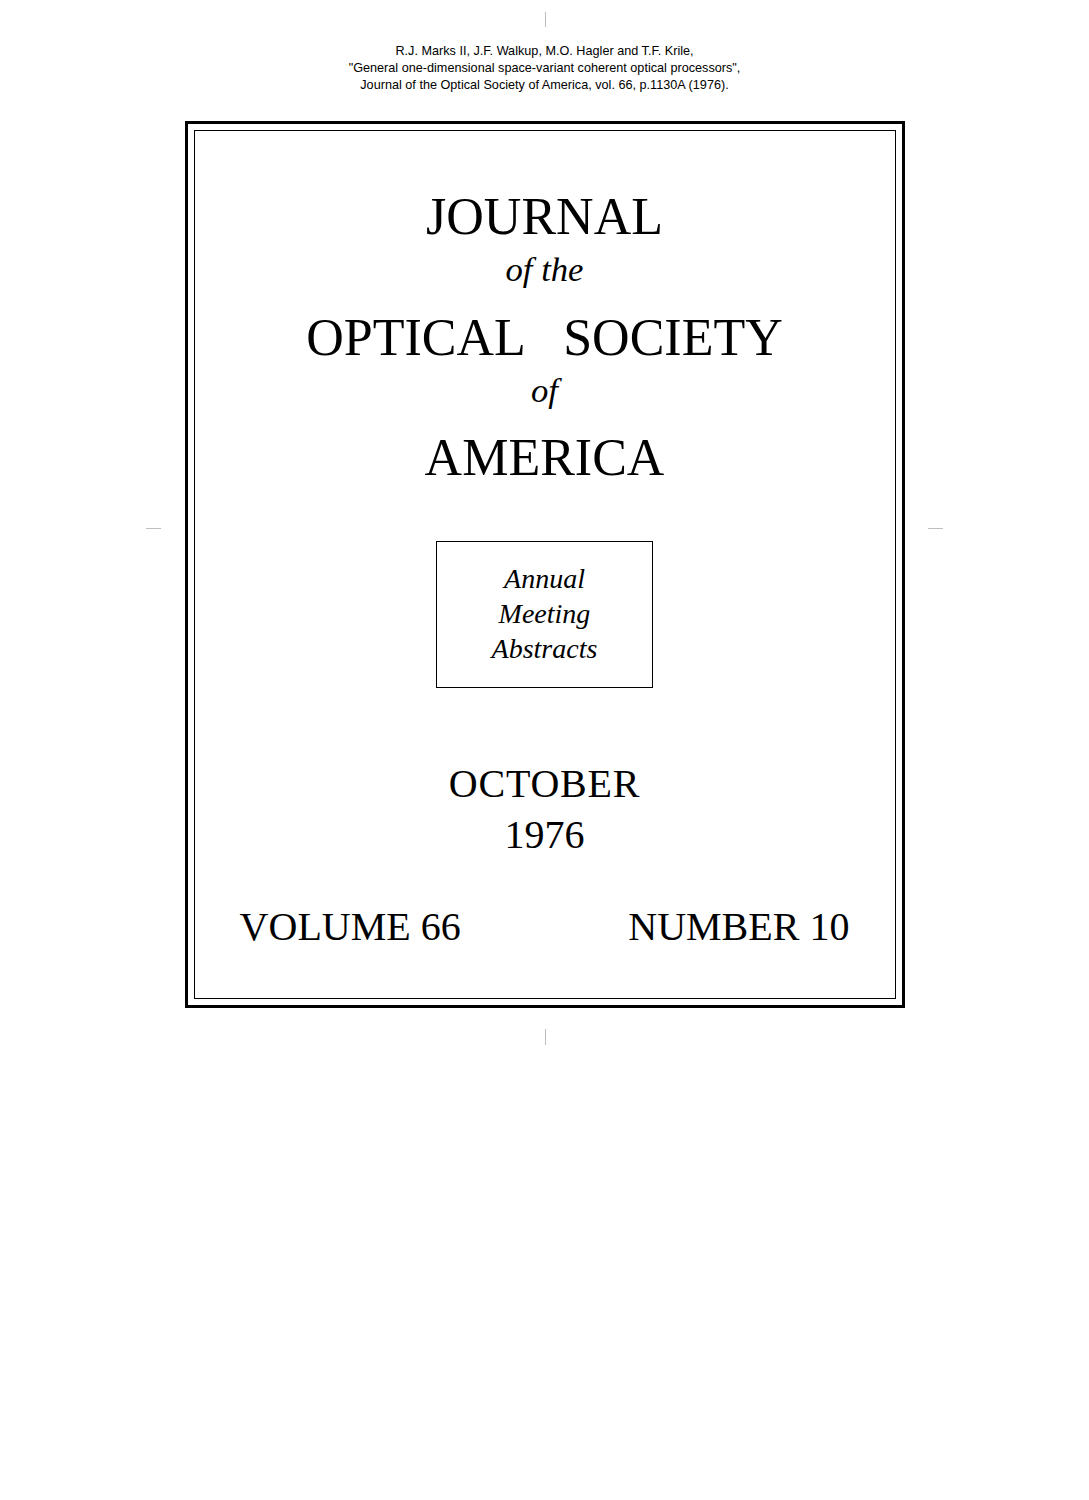R.J. Marks II, J.F. Walkup, M.O. Hagler and T.F. Krile,
"General one-dimensional space-variant coherent optical processors",
Journal of the Optical Society of America, vol. 66, p.1130A (1976).
Journal
of the
Optical Society
of
America
Annual
Meeting
Abstracts
OCTOBER
1976
VOLUME 66 NUMBER 10